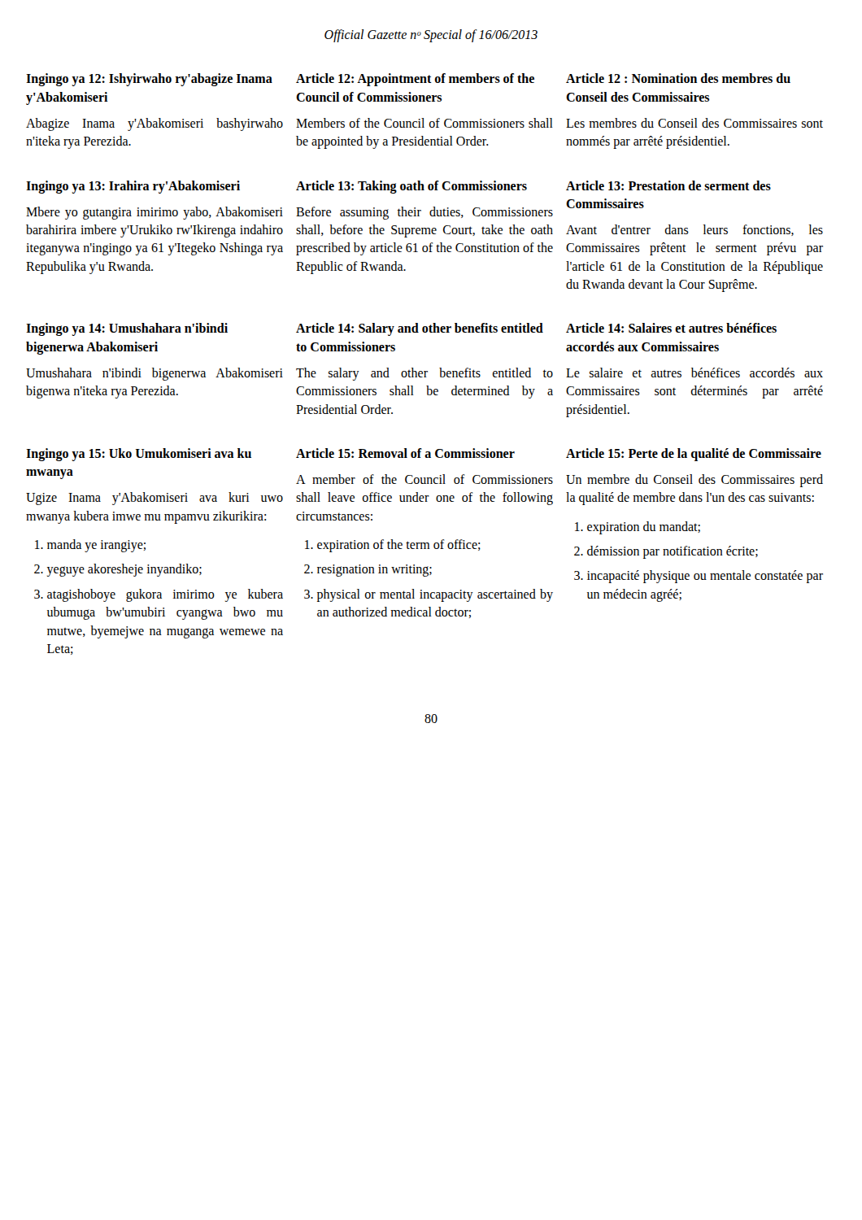Official Gazette nᵒ Special of 16/06/2013
| Ingingo ya 12: Ishyirwaho ry'abagize Inama y'Abakomiseri Abagize Inama y'Abakomiseri bashyirwaho n'iteka rya Perezida. | Article 12: Appointment of members of the Council of Commissioners Members of the Council of Commissioners shall be appointed by a Presidential Order. | Article 12 : Nomination des membres du Conseil des Commissaires Les membres du Conseil des Commissaires sont nommés par arrêté présidentiel. |
| Ingingo ya 13: Irahira ry'Abakomiseri Mbere yo gutangira imirimo yabo, Abakomiseri barahirira imbere y'Urukiko rw'Ikirenga indahiro iteganywa n'ingingo ya 61 y'Itegeko Nshinga rya Repubulika y'u Rwanda. | Article 13: Taking oath of Commissioners Before assuming their duties, Commissioners shall, before the Supreme Court, take the oath prescribed by article 61 of the Constitution of the Republic of Rwanda. | Article 13: Prestation de serment des Commissaires Avant d'entrer dans leurs fonctions, les Commissaires prêtent le serment prévu par l'article 61 de la Constitution de la République du Rwanda devant la Cour Suprême. |
| Ingingo ya 14: Umushahara n'ibindi bigenerwa Abakomiseri Umushahara n'ibindi bigenerwa Abakomiseri bigenwa n'iteka rya Perezida. | Article 14: Salary and other benefits entitled to Commissioners The salary and other benefits entitled to Commissioners shall be determined by a Presidential Order. | Article 14: Salaires et autres bénéfices accordés aux Commissaires Le salaire et autres bénéfices accordés aux Commissaires sont déterminés par arrêté présidentiel. |
| Ingingo ya 15: Uko Umukomiseri ava ku mwanya Ugize Inama y'Abakomiseri ava kuri uwo mwanya kubera imwe mu mpamvu zikurikira: manda ye irangiye; yeguye akoresheje inyandiko; atagishoboye gukora imirimo ye kubera ubumuga bw'umubiri cyangwa bwo mu mutwe, byemejwe na muganga wemewe na Leta; | Article 15: Removal of a Commissioner A member of the Council of Commissioners shall leave office under one of the following circumstances: expiration of the term of office; resignation in writing; physical or mental incapacity ascertained by an authorized medical doctor; | Article 15: Perte de la qualité de Commissaire Un membre du Conseil des Commissaires perd la qualité de membre dans l'un des cas suivants: expiration du mandat; démission par notification écrite; incapacité physique ou mentale constatée par un médecin agréé; |
80